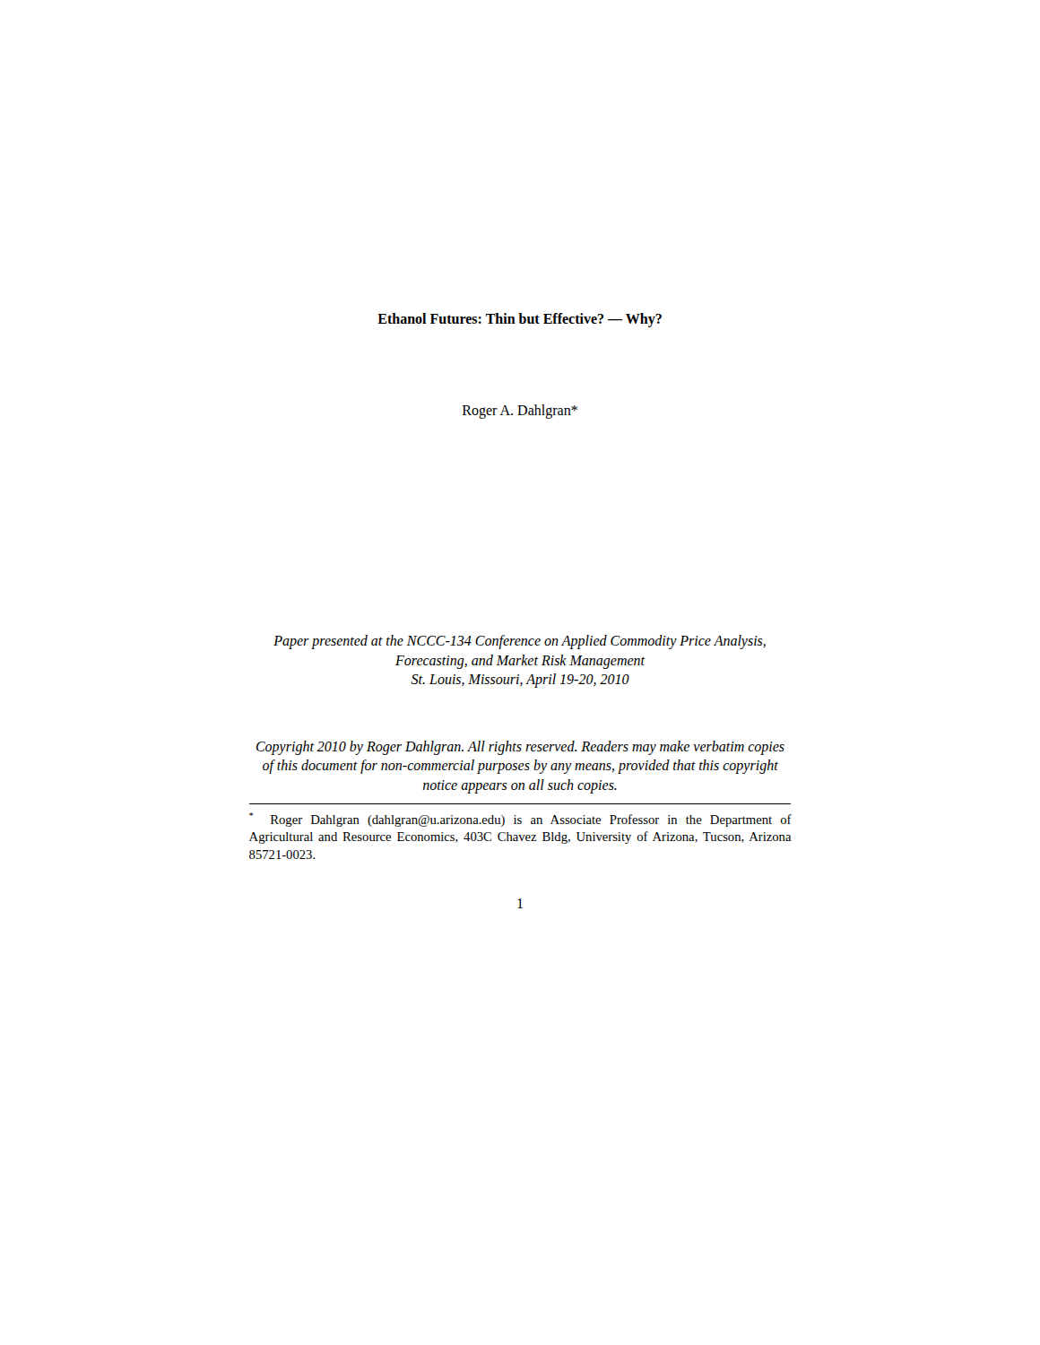Ethanol Futures: Thin but Effective? — Why?
Roger A. Dahlgran*
Paper presented at the NCCC-134 Conference on Applied Commodity Price Analysis,
Forecasting, and Market Risk Management
St. Louis, Missouri, April 19-20, 2010
Copyright 2010 by Roger Dahlgran. All rights reserved. Readers may make verbatim copies of this document for non-commercial purposes by any means, provided that this copyright notice appears on all such copies.
* Roger Dahlgran (dahlgran@u.arizona.edu) is an Associate Professor in the Department of Agricultural and Resource Economics, 403C Chavez Bldg, University of Arizona, Tucson, Arizona 85721-0023.
1